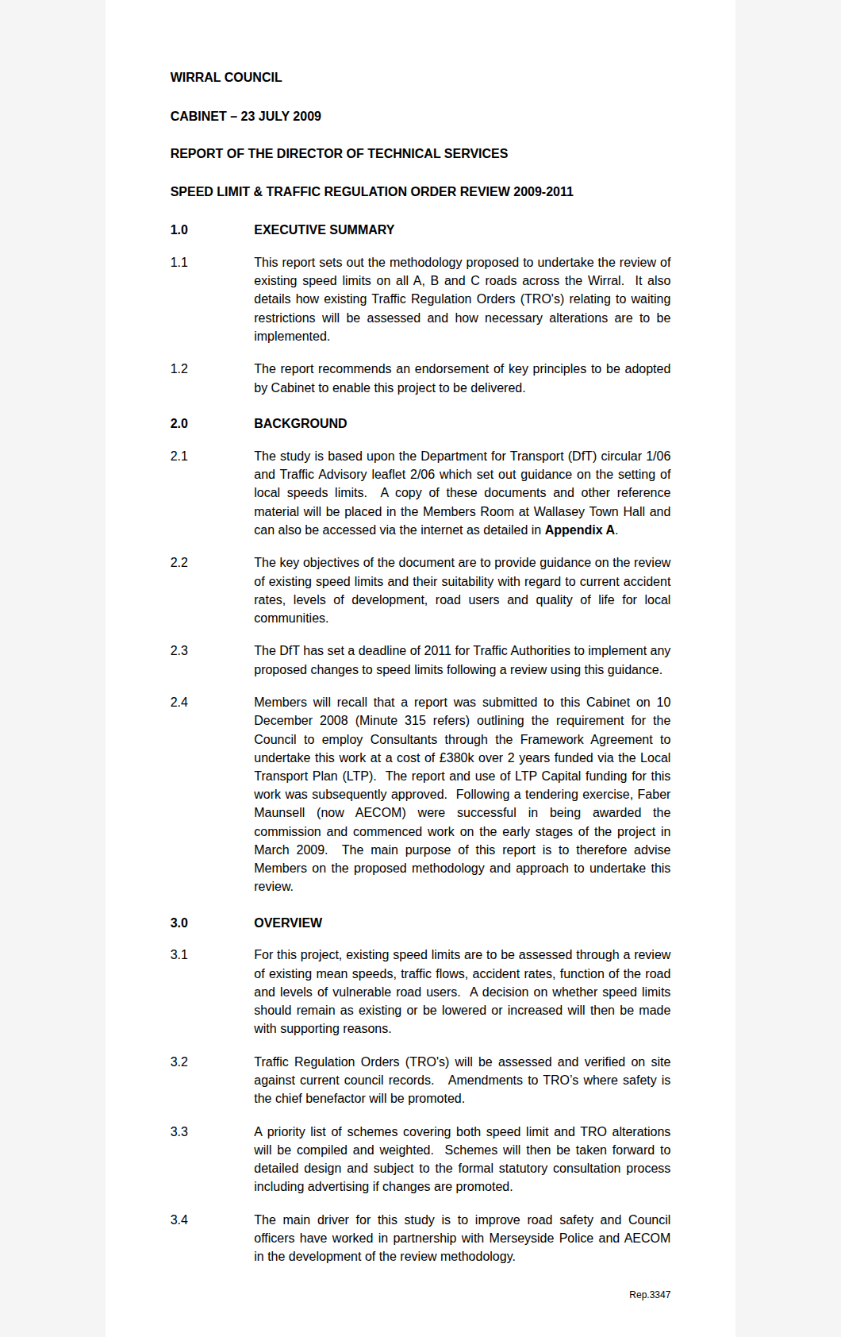Wirral Council
Cabinet – 23 July 2009
Report of the Director of Technical Services
Speed Limit & Traffic Regulation Order Review 2009-2011
1.0 Executive Summary
1.1
This report sets out the methodology proposed to undertake the review of existing speed limits on all A, B and C roads across the Wirral. It also details how existing Traffic Regulation Orders (TRO's) relating to waiting restrictions will be assessed and how necessary alterations are to be implemented.
1.2
The report recommends an endorsement of key principles to be adopted by Cabinet to enable this project to be delivered.
2.0 Background
2.1
The study is based upon the Department for Transport (DfT) circular 1/06 and Traffic Advisory leaflet 2/06 which set out guidance on the setting of local speeds limits. A copy of these documents and other reference material will be placed in the Members Room at Wallasey Town Hall and can also be accessed via the internet as detailed in Appendix A.
2.2
The key objectives of the document are to provide guidance on the review of existing speed limits and their suitability with regard to current accident rates, levels of development, road users and quality of life for local communities.
2.3
The DfT has set a deadline of 2011 for Traffic Authorities to implement any proposed changes to speed limits following a review using this guidance.
2.4
Members will recall that a report was submitted to this Cabinet on 10 December 2008 (Minute 315 refers) outlining the requirement for the Council to employ Consultants through the Framework Agreement to undertake this work at a cost of £380k over 2 years funded via the Local Transport Plan (LTP). The report and use of LTP Capital funding for this work was subsequently approved. Following a tendering exercise, Faber Maunsell (now AECOM) were successful in being awarded the commission and commenced work on the early stages of the project in March 2009. The main purpose of this report is to therefore advise Members on the proposed methodology and approach to undertake this review.
3.0 Overview
3.1
For this project, existing speed limits are to be assessed through a review of existing mean speeds, traffic flows, accident rates, function of the road and levels of vulnerable road users. A decision on whether speed limits should remain as existing or be lowered or increased will then be made with supporting reasons.
3.2
Traffic Regulation Orders (TRO's) will be assessed and verified on site against current council records. Amendments to TRO’s where safety is the chief benefactor will be promoted.
3.3
A priority list of schemes covering both speed limit and TRO alterations will be compiled and weighted. Schemes will then be taken forward to detailed design and subject to the formal statutory consultation process including advertising if changes are promoted.
3.4
The main driver for this study is to improve road safety and Council officers have worked in partnership with Merseyside Police and AECOM in the development of the review methodology.
Rep.3347